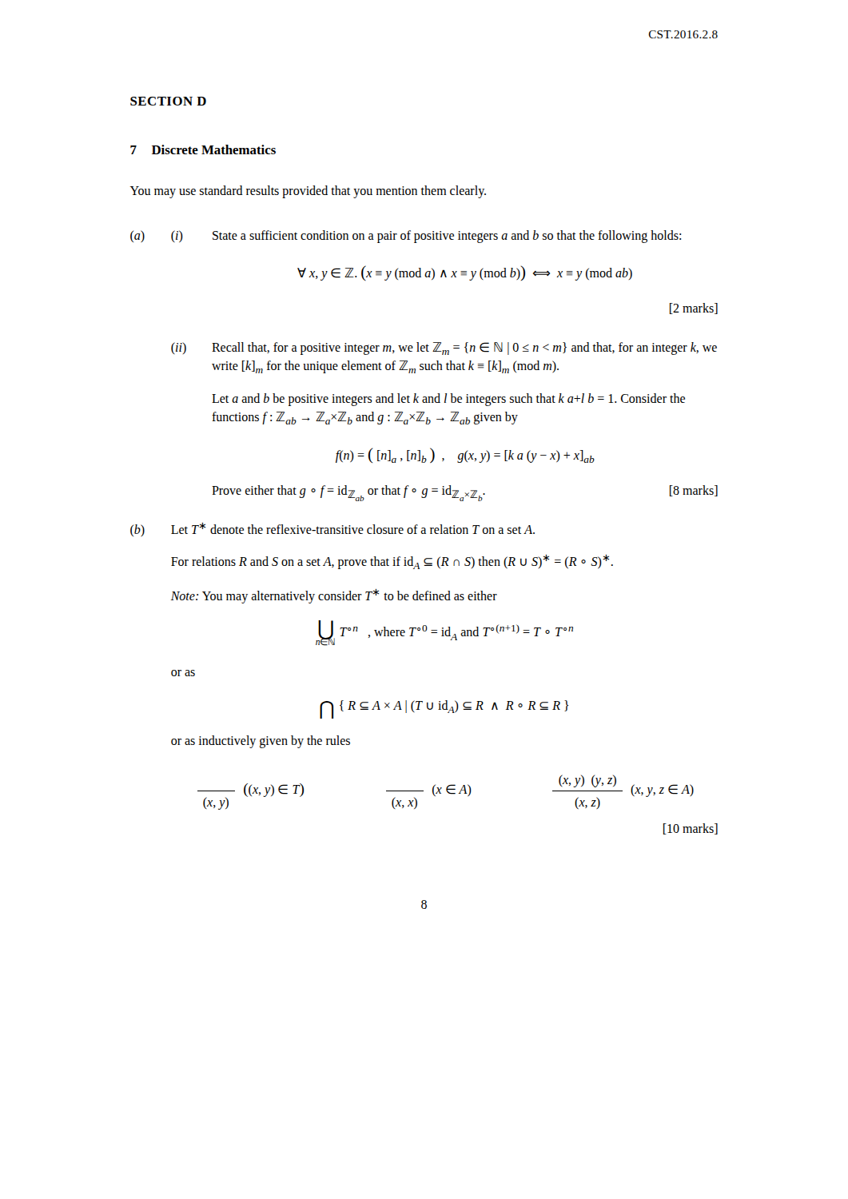CST.2016.2.8
SECTION D
7 Discrete Mathematics
You may use standard results provided that you mention them clearly.
(a)
(i)
State a sufficient condition on a pair of positive integers a and b so that the following holds:
∀ x, y ∈ ℤ. (x ≡ y (mod a) ∧ x ≡ y (mod b)) ⟺ x ≡ y (mod ab)
[2 marks]
(ii)
Recall that, for a positive integer m, we let ℤm = {n ∈ ℕ | 0 ≤ n < m} and that, for an integer k, we write [k]m for the unique element of ℤm such that k ≡ [k]m (mod m).
Let a and b be positive integers and let k and l be integers such that k a+l b = 1. Consider the functions f : ℤab → ℤa×ℤb and g : ℤa×ℤb → ℤab given by
f(n) = ( [n]a , [n]b ) , g(x, y) = [k a (y − x) + x]ab
Prove either that g ∘ f = idℤab or that f ∘ g = idℤa×ℤb. [8 marks]
(b)
Let T∗ denote the reflexive-transitive closure of a relation T on a set A.
For relations R and S on a set A, prove that if idA ⊆ (R ∩ S) then (R ∪ S)∗ = (R ∘ S)∗.
Note: You may alternatively consider T∗ to be defined as either
⋃n∈ℕ T∘n , where T∘0 = idA and T∘(n+1) = T ∘ T∘n
or as
⋂ { R ⊆ A × A | (T ∪ idA) ⊆ R ∧ R ∘ R ⊆ R }
or as inductively given by the rules
(x, y) ((x, y) ∈ T) (x, x) (x ∈ A) (x, y) (y, z)(x, z) (x, y, z ∈ A)
[10 marks]
8